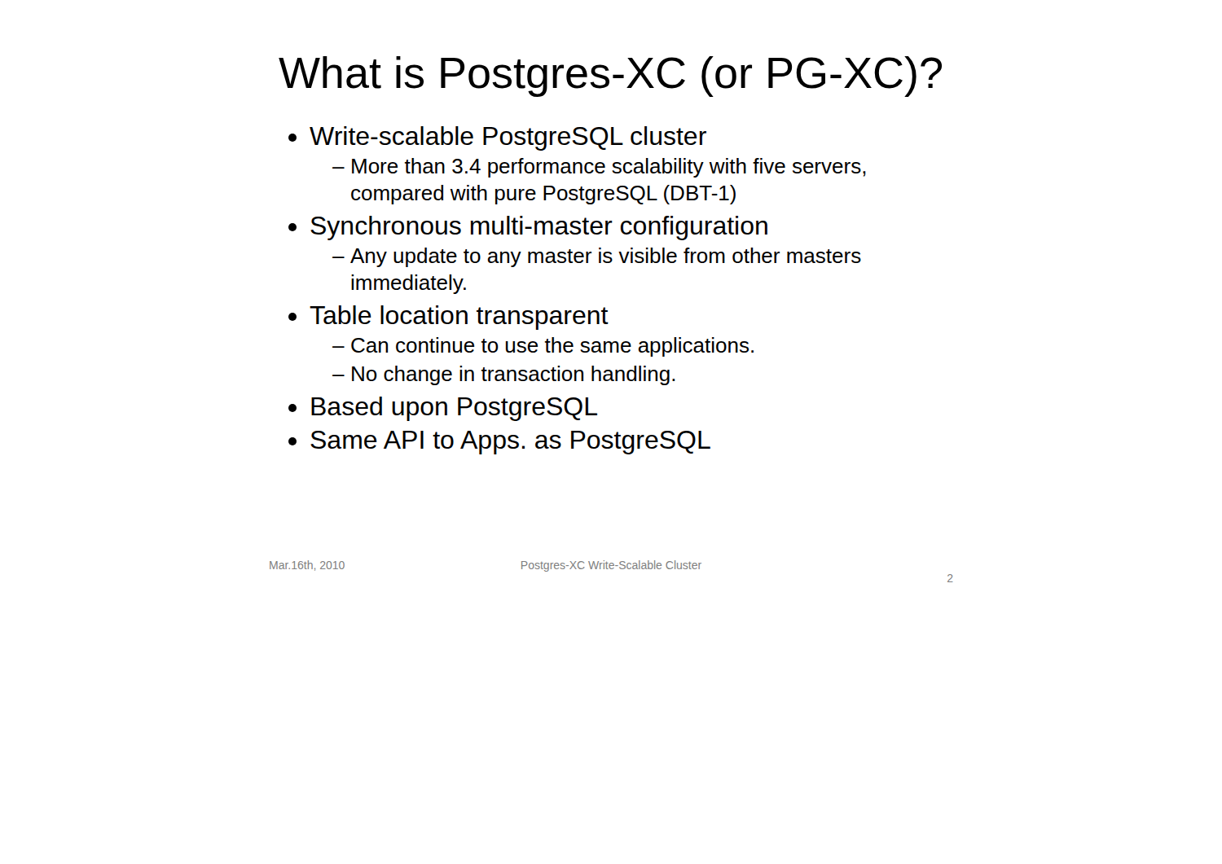What is Postgres-XC (or PG-XC)?
Write-scalable PostgreSQL cluster
More than 3.4 performance scalability with five servers, compared with pure PostgreSQL (DBT-1)
Synchronous multi-master configuration
Any update to any master is visible from other masters immediately.
Table location transparent
Can continue to use the same applications.
No change in transaction handling.
Based upon PostgreSQL
Same API to Apps. as PostgreSQL
Mar.16th, 2010
Postgres-XC Write-Scalable Cluster
2